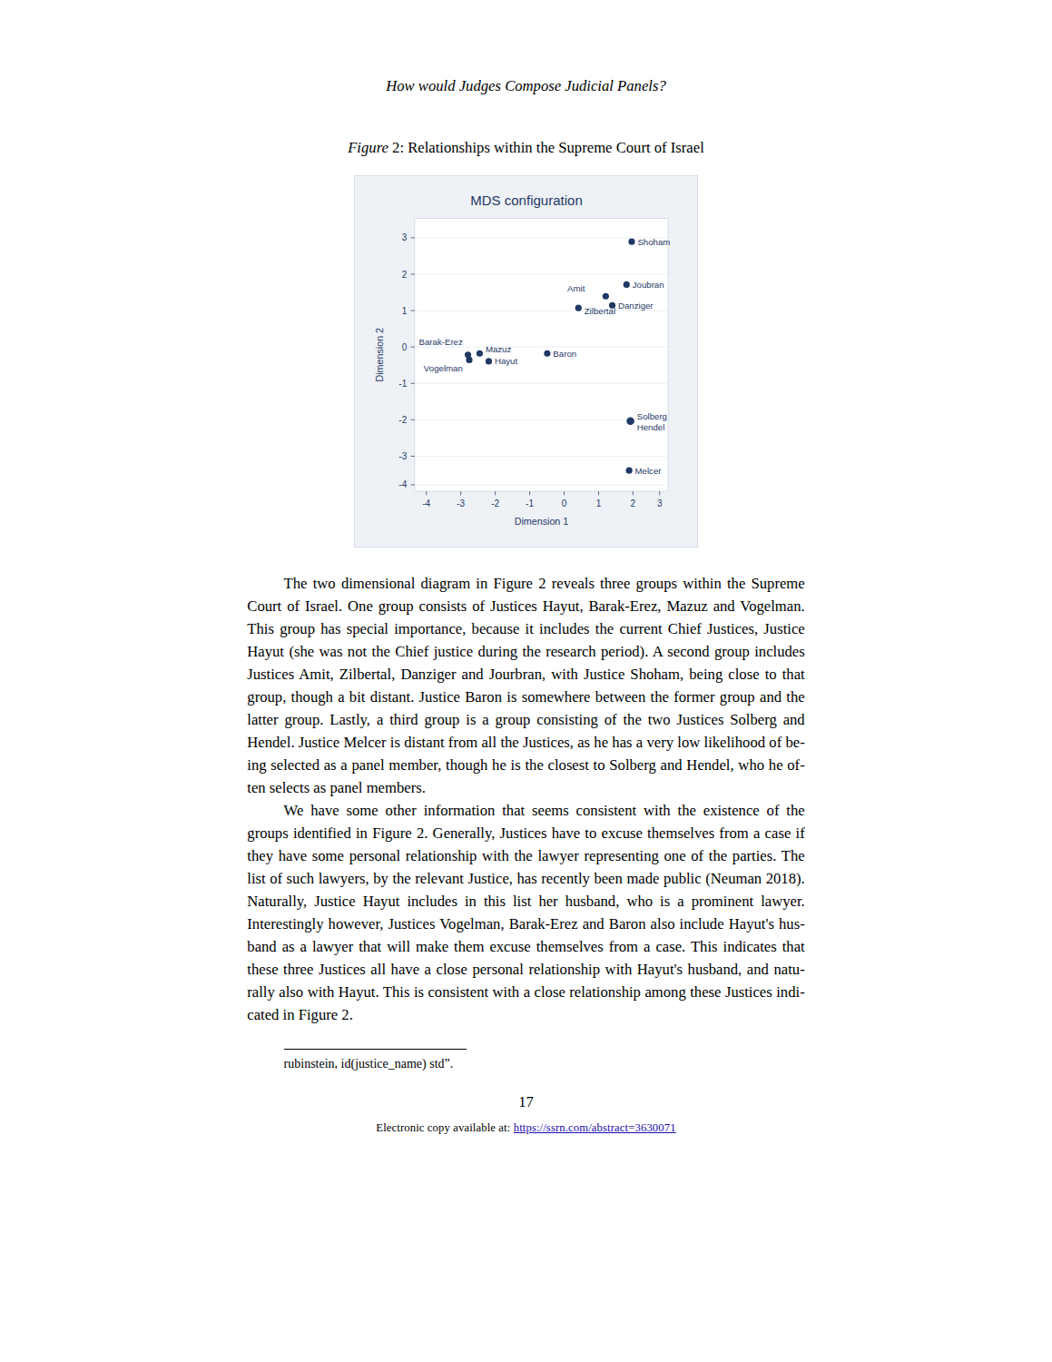How would Judges Compose Judicial Panels?
Figure 2: Relationships within the Supreme Court of Israel
MDS configuration 3 2 1 0 -1 -2 -3 -4 Dimension 2 -4 -3 -2 -1 0 1 2 3 Dimension 1 Shoham Joubran Amit Danziger Zilbertal Barak-Erez Mazuz Vogelman Hayut Baron Solberg Hendel Melcer
The two dimensional diagram in Figure 2 reveals three groups within the Supreme Court of Israel. One group consists of Justices Hayut, Barak-Erez, Mazuz and Vogelman. This group has special importance, because it includes the current Chief Justices, Justice Hayut (she was not the Chief justice during the research period). A second group includes Justices Amit, Zilbertal, Danziger and Jourbran, with Justice Shoham, being close to that group, though a bit distant. Justice Baron is somewhere between the former group and the latter group. Lastly, a third group is a group consisting of the two Justices Solberg and Hendel. Justice Melcer is distant from all the Justices, as he has a very low likelihood of being selected as a panel member, though he is the closest to Solberg and Hendel, who he often selects as panel members.
We have some other information that seems consistent with the existence of the groups identified in Figure 2. Generally, Justices have to excuse themselves from a case if they have some personal relationship with the lawyer representing one of the parties. The list of such lawyers, by the relevant Justice, has recently been made public (Neuman 2018). Naturally, Justice Hayut includes in this list her husband, who is a prominent lawyer. Interestingly however, Justices Vogelman, Barak-Erez and Baron also include Hayut's husband as a lawyer that will make them excuse themselves from a case. This indicates that these three Justices all have a close personal relationship with Hayut's husband, and naturally also with Hayut. This is consistent with a close relationship among these Justices indicated in Figure 2.
rubinstein, id(justice_name) std”.
17
Electronic copy available at: https://ssrn.com/abstract=3630071